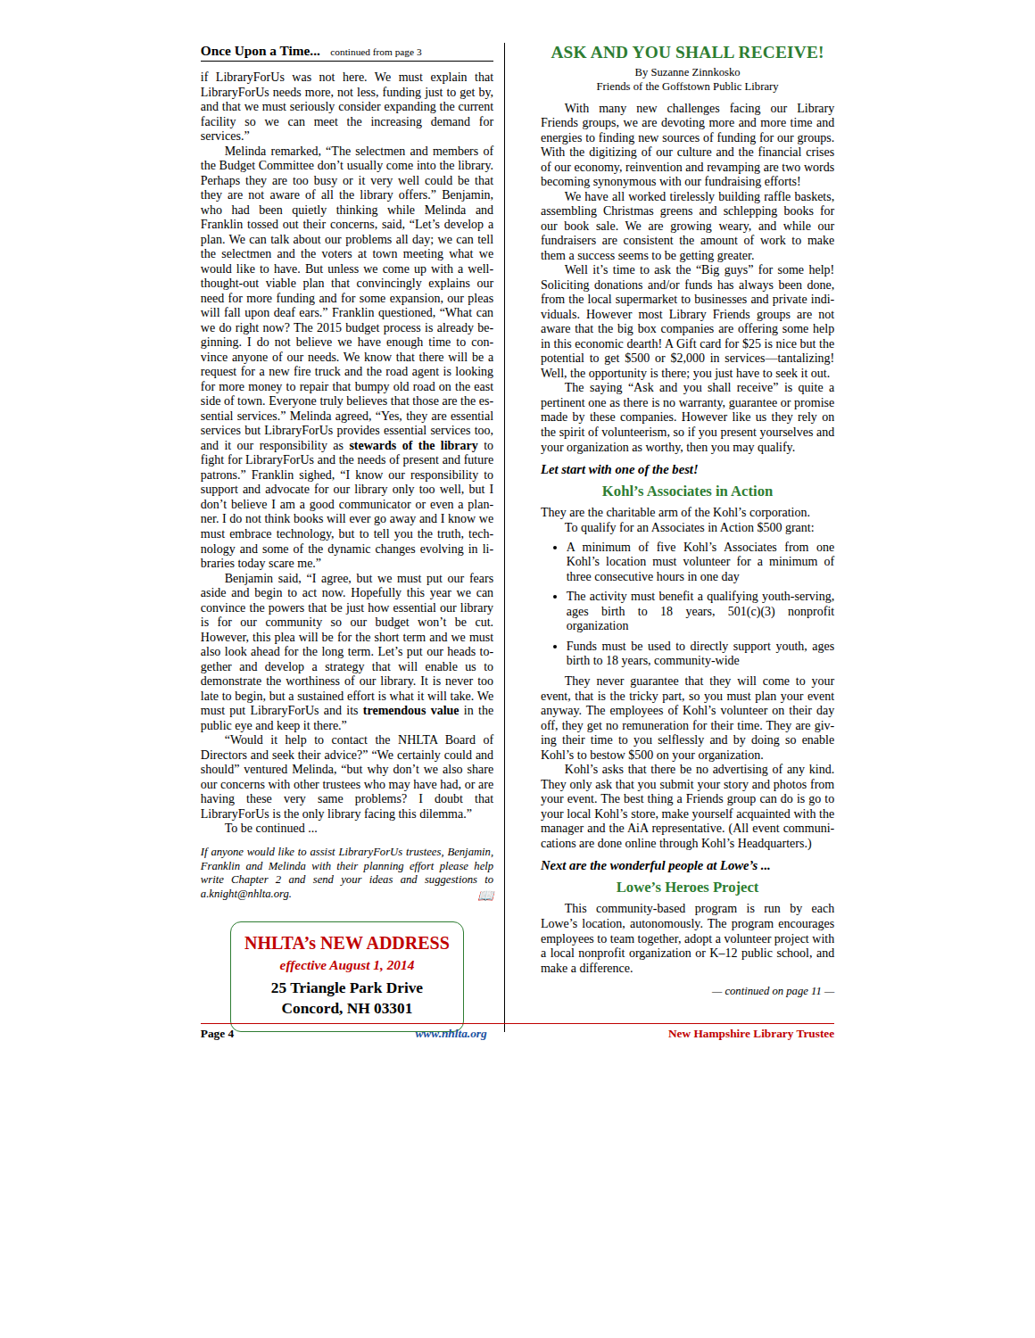Once Upon a Time... continued from page 3
if LibraryForUs was not here. We must explain that LibraryForUs needs more, not less, funding just to get by, and that we must seriously consider expanding the current facility so we can meet the increasing demand for services.”
Melinda remarked, “The selectmen and members of the Budget Committee don’t usually come into the library. Perhaps they are too busy or it very well could be that they are not aware of all the library offers.” Benjamin, who had been quietly thinking while Melinda and Franklin tossed out their concerns, said, “Let’s develop a plan. We can talk about our problems all day; we can tell the selectmen and the voters at town meeting what we would like to have. But unless we come up with a well-thought-out viable plan that convincingly explains our need for more funding and for some expansion, our pleas will fall upon deaf ears.” Franklin questioned, “What can we do right now? The 2015 budget process is already beginning. I do not believe we have enough time to convince anyone of our needs. We know that there will be a request for a new fire truck and the road agent is looking for more money to repair that bumpy old road on the east side of town. Everyone truly believes that those are the essential services.” Melinda agreed, “Yes, they are essential services but LibraryForUs provides essential services too, and it our responsibility as stewards of the library to fight for LibraryForUs and the needs of present and future patrons.” Franklin sighed, “I know our responsibility to support and advocate for our library only too well, but I don’t believe I am a good communicator or even a planner. I do not think books will ever go away and I know we must embrace technology, but to tell you the truth, technology and some of the dynamic changes evolving in libraries today scare me.”
Benjamin said, “I agree, but we must put our fears aside and begin to act now. Hopefully this year we can convince the powers that be just how essential our library is for our community so our budget won’t be cut. However, this plea will be for the short term and we must also look ahead for the long term. Let’s put our heads together and develop a strategy that will enable us to demonstrate the worthiness of our library. It is never too late to begin, but a sustained effort is what it will take. We must put LibraryForUs and its tremendous value in the public eye and keep it there.”
“Would it help to contact the NHLTA Board of Directors and seek their advice?” “We certainly could and should” ventured Melinda, “but why don’t we also share our concerns with other trustees who may have had, or are having these very same problems? I doubt that LibraryForUs is the only library facing this dilemma.”
To be continued ...
If anyone would like to assist LibraryForUs trustees, Benjamin, Franklin and Melinda with their planning effort please help write Chapter 2 and send your ideas and suggestions to a.knight@nhlta.org. 📖
NHLTA’s NEW ADDRESS
effective August 1, 2014
25 Triangle Park Drive
Concord, NH 03301
ASK AND YOU SHALL RECEIVE!
By Suzanne Zinnkosko
Friends of the Goffstown Public Library
With many new challenges facing our Library Friends groups, we are devoting more and more time and energies to finding new sources of funding for our groups. With the digitizing of our culture and the financial crises of our economy, reinvention and revamping are two words becoming synonymous with our fundraising efforts!
We have all worked tirelessly building raffle baskets, assembling Christmas greens and schlepping books for our book sale. We are growing weary, and while our fundraisers are consistent the amount of work to make them a success seems to be getting greater.
Well it’s time to ask the “Big guys” for some help! Soliciting donations and/or funds has always been done, from the local supermarket to businesses and private individuals. However most Library Friends groups are not aware that the big box companies are offering some help in this economic dearth! A Gift card for $25 is nice but the potential to get $500 or $2,000 in services—tantalizing! Well, the opportunity is there; you just have to seek it out.
The saying “Ask and you shall receive” is quite a pertinent one as there is no warranty, guarantee or promise made by these companies. However like us they rely on the spirit of volunteerism, so if you present yourselves and your organization as worthy, then you may qualify.
Let start with one of the best!
Kohl’s Associates in Action
They are the charitable arm of the Kohl’s corporation.
To qualify for an Associates in Action $500 grant:
A minimum of five Kohl’s Associates from one Kohl’s location must volunteer for a minimum of three consecutive hours in one day
The activity must benefit a qualifying youth-serving, ages birth to 18 years, 501(c)(3) nonprofit organization
Funds must be used to directly support youth, ages birth to 18 years, community-wide
They never guarantee that they will come to your event, that is the tricky part, so you must plan your event anyway. The employees of Kohl’s volunteer on their day off, they get no remuneration for their time. They are giving their time to you selflessly and by doing so enable Kohl’s to bestow $500 on your organization.
Kohl’s asks that there be no advertising of any kind. They only ask that you submit your story and photos from your event. The best thing a Friends group can do is go to your local Kohl’s store, make yourself acquainted with the manager and the AiA representative. (All event communications are done online through Kohl’s Headquarters.)
Next are the wonderful people at Lowe’s ...
Lowe’s Heroes Project
This community-based program is run by each Lowe’s location, autonomously. The program encourages employees to team together, adopt a volunteer project with a local nonprofit organization or K–12 public school, and make a difference.
— continued on page 11 —
Page 4
www.nhlta.org
New Hampshire Library Trustee